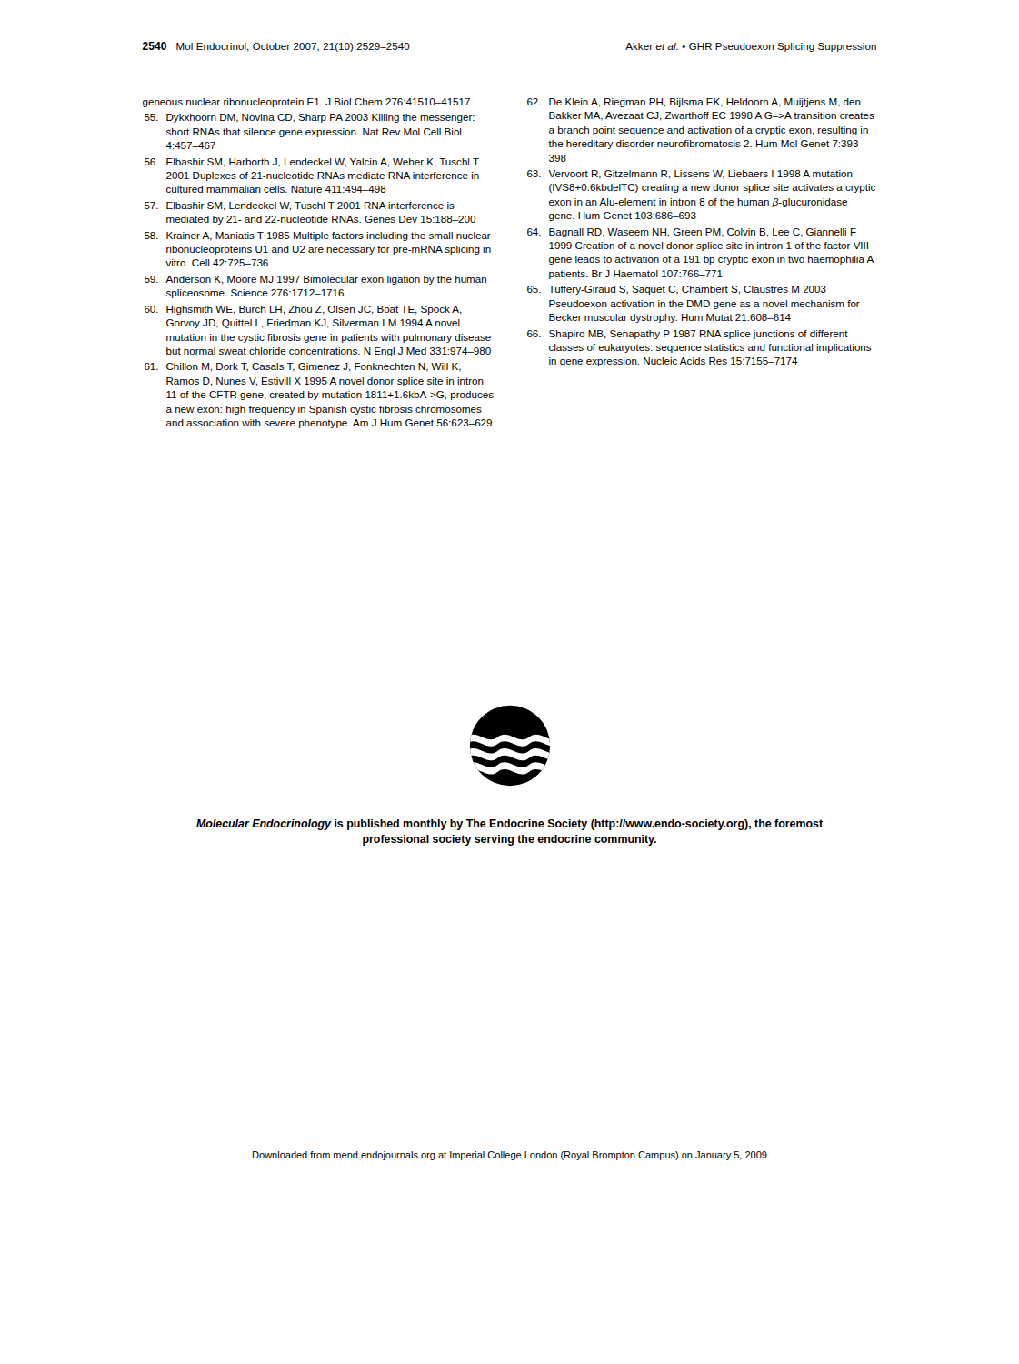2540 Mol Endocrinol, October 2007, 21(10):2529–2540 Akker et al. • GHR Pseudoexon Splicing Suppression
geneous nuclear ribonucleoprotein E1. J Biol Chem 276:41510–41517
55. Dykxhoorn DM, Novina CD, Sharp PA 2003 Killing the messenger: short RNAs that silence gene expression. Nat Rev Mol Cell Biol 4:457–467
56. Elbashir SM, Harborth J, Lendeckel W, Yalcin A, Weber K, Tuschl T 2001 Duplexes of 21-nucleotide RNAs mediate RNA interference in cultured mammalian cells. Nature 411:494–498
57. Elbashir SM, Lendeckel W, Tuschl T 2001 RNA interference is mediated by 21- and 22-nucleotide RNAs. Genes Dev 15:188–200
58. Krainer A, Maniatis T 1985 Multiple factors including the small nuclear ribonucleoproteins U1 and U2 are necessary for pre-mRNA splicing in vitro. Cell 42:725–736
59. Anderson K, Moore MJ 1997 Bimolecular exon ligation by the human spliceosome. Science 276:1712–1716
60. Highsmith WE, Burch LH, Zhou Z, Olsen JC, Boat TE, Spock A, Gorvoy JD, Quittel L, Friedman KJ, Silverman LM 1994 A novel mutation in the cystic fibrosis gene in patients with pulmonary disease but normal sweat chloride concentrations. N Engl J Med 331:974–980
61. Chillon M, Dork T, Casals T, Gimenez J, Fonknechten N, Will K, Ramos D, Nunes V, Estivill X 1995 A novel donor splice site in intron 11 of the CFTR gene, created by mutation 1811+1.6kbA->G, produces a new exon: high frequency in Spanish cystic fibrosis chromosomes and association with severe phenotype. Am J Hum Genet 56:623–629
62. De Klein A, Riegman PH, Bijlsma EK, Heldoorn A, Muijtjens M, den Bakker MA, Avezaat CJ, Zwarthoff EC 1998 A G–>A transition creates a branch point sequence and activation of a cryptic exon, resulting in the hereditary disorder neurofibromatosis 2. Hum Mol Genet 7:393–398
63. Vervoort R, Gitzelmann R, Lissens W, Liebaers I 1998 A mutation (IVS8+0.6kbdelTC) creating a new donor splice site activates a cryptic exon in an Alu-element in intron 8 of the human β-glucuronidase gene. Hum Genet 103:686–693
64. Bagnall RD, Waseem NH, Green PM, Colvin B, Lee C, Giannelli F 1999 Creation of a novel donor splice site in intron 1 of the factor VIII gene leads to activation of a 191 bp cryptic exon in two haemophilia A patients. Br J Haematol 107:766–771
65. Tuffery-Giraud S, Saquet C, Chambert S, Claustres M 2003 Pseudoexon activation in the DMD gene as a novel mechanism for Becker muscular dystrophy. Hum Mutat 21:608–614
66. Shapiro MB, Senapathy P 1987 RNA splice junctions of different classes of eukaryotes: sequence statistics and functional implications in gene expression. Nucleic Acids Res 15:7155–7174
Molecular Endocrinology is published monthly by The Endocrine Society (http://www.endo-society.org), the foremost
professional society serving the endocrine community.
Downloaded from mend.endojournals.org at Imperial College London (Royal Brompton Campus) on January 5, 2009